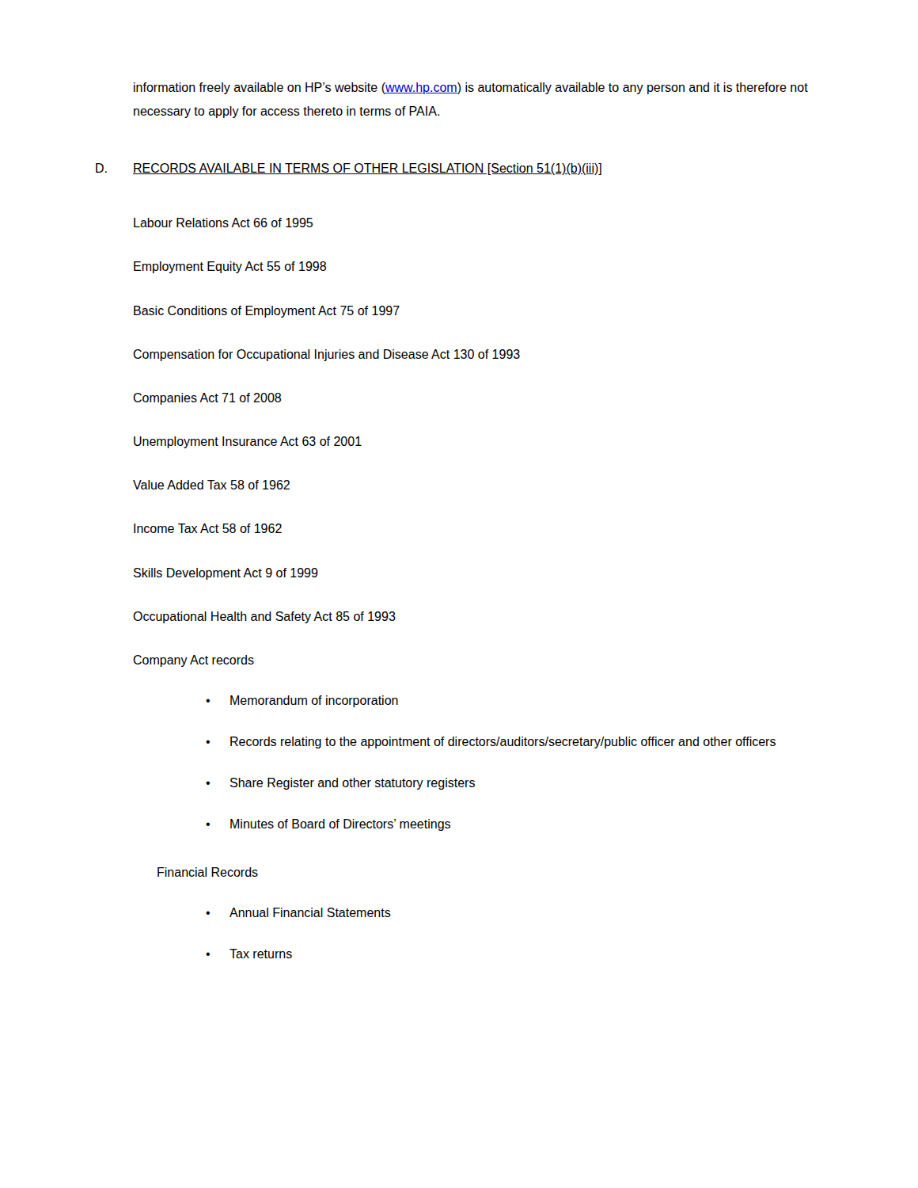information freely available on HP’s website (www.hp.com) is automatically available to any person and it is therefore not necessary to apply for access thereto in terms of PAIA.
D.
RECORDS AVAILABLE IN TERMS OF OTHER LEGISLATION [Section 51(1)(b)(iii)]
Labour Relations Act 66 of 1995
Employment Equity Act 55 of 1998
Basic Conditions of Employment Act 75 of 1997
Compensation for Occupational Injuries and Disease Act 130 of 1993
Companies Act 71 of 2008
Unemployment Insurance Act 63 of 2001
Value Added Tax 58 of 1962
Income Tax Act 58 of 1962
Skills Development Act 9 of 1999
Occupational Health and Safety Act 85 of 1993
Company Act records
Memorandum of incorporation
Records relating to the appointment of directors/auditors/secretary/public officer and other officers
Share Register and other statutory registers
Minutes of Board of Directors’ meetings
Financial Records
Annual Financial Statements
Tax returns